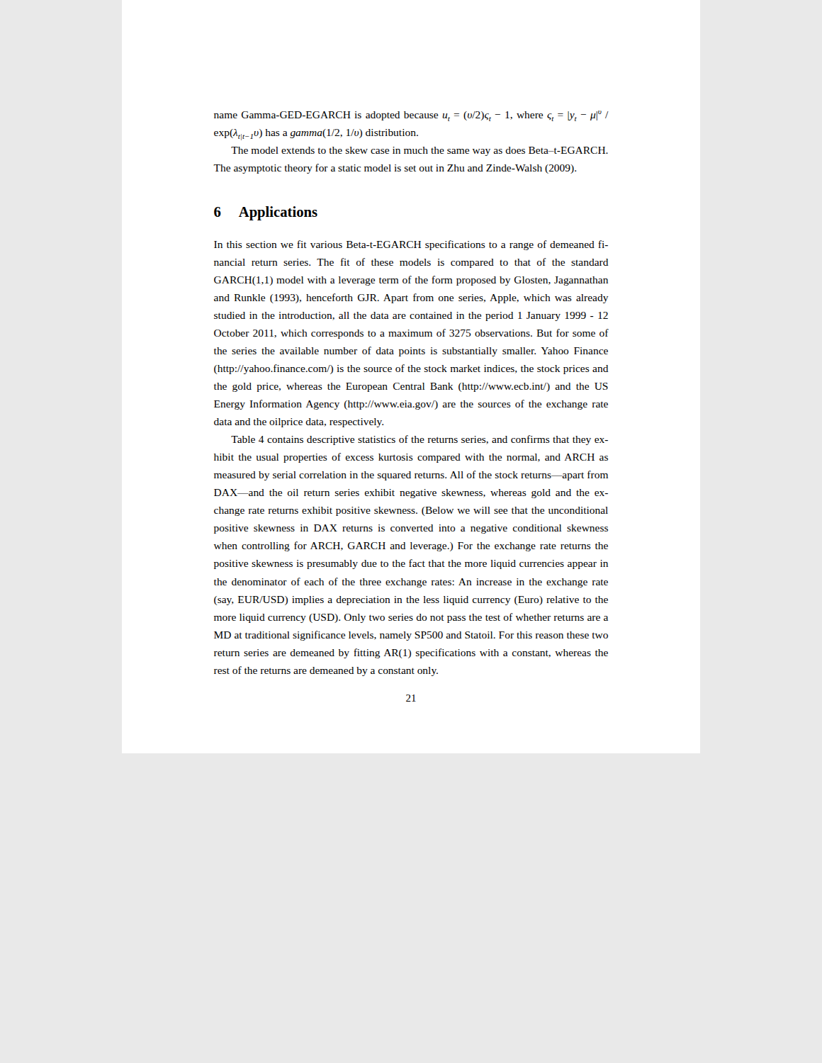name Gamma-GED-EGARCH is adopted because ut = (υ/2)ςt − 1, where ςt = |yt − μ|υ / exp(λt|t−1υ) has a gamma(1/2, 1/υ) distribution.
The model extends to the skew case in much the same way as does Beta–t-EGARCH. The asymptotic theory for a static model is set out in Zhu and Zinde-Walsh (2009).
6 Applications
In this section we fit various Beta-t-EGARCH specifications to a range of demeaned financial return series. The fit of these models is compared to that of the standard GARCH(1,1) model with a leverage term of the form proposed by Glosten, Jagannathan and Runkle (1993), henceforth GJR. Apart from one series, Apple, which was already studied in the introduction, all the data are contained in the period 1 January 1999 - 12 October 2011, which corresponds to a maximum of 3275 observations. But for some of the series the available number of data points is substantially smaller. Yahoo Finance (http://yahoo.finance.com/) is the source of the stock market indices, the stock prices and the gold price, whereas the European Central Bank (http://www.ecb.int/) and the US Energy Information Agency (http://www.eia.gov/) are the sources of the exchange rate data and the oilprice data, respectively.
Table 4 contains descriptive statistics of the returns series, and confirms that they exhibit the usual properties of excess kurtosis compared with the normal, and ARCH as measured by serial correlation in the squared returns. All of the stock returns—apart from DAX—and the oil return series exhibit negative skewness, whereas gold and the exchange rate returns exhibit positive skewness. (Below we will see that the unconditional positive skewness in DAX returns is converted into a negative conditional skewness when controlling for ARCH, GARCH and leverage.) For the exchange rate returns the positive skewness is presumably due to the fact that the more liquid currencies appear in the denominator of each of the three exchange rates: An increase in the exchange rate (say, EUR/USD) implies a depreciation in the less liquid currency (Euro) relative to the more liquid currency (USD). Only two series do not pass the test of whether returns are a MD at traditional significance levels, namely SP500 and Statoil. For this reason these two return series are demeaned by fitting AR(1) specifications with a constant, whereas the rest of the returns are demeaned by a constant only.
21